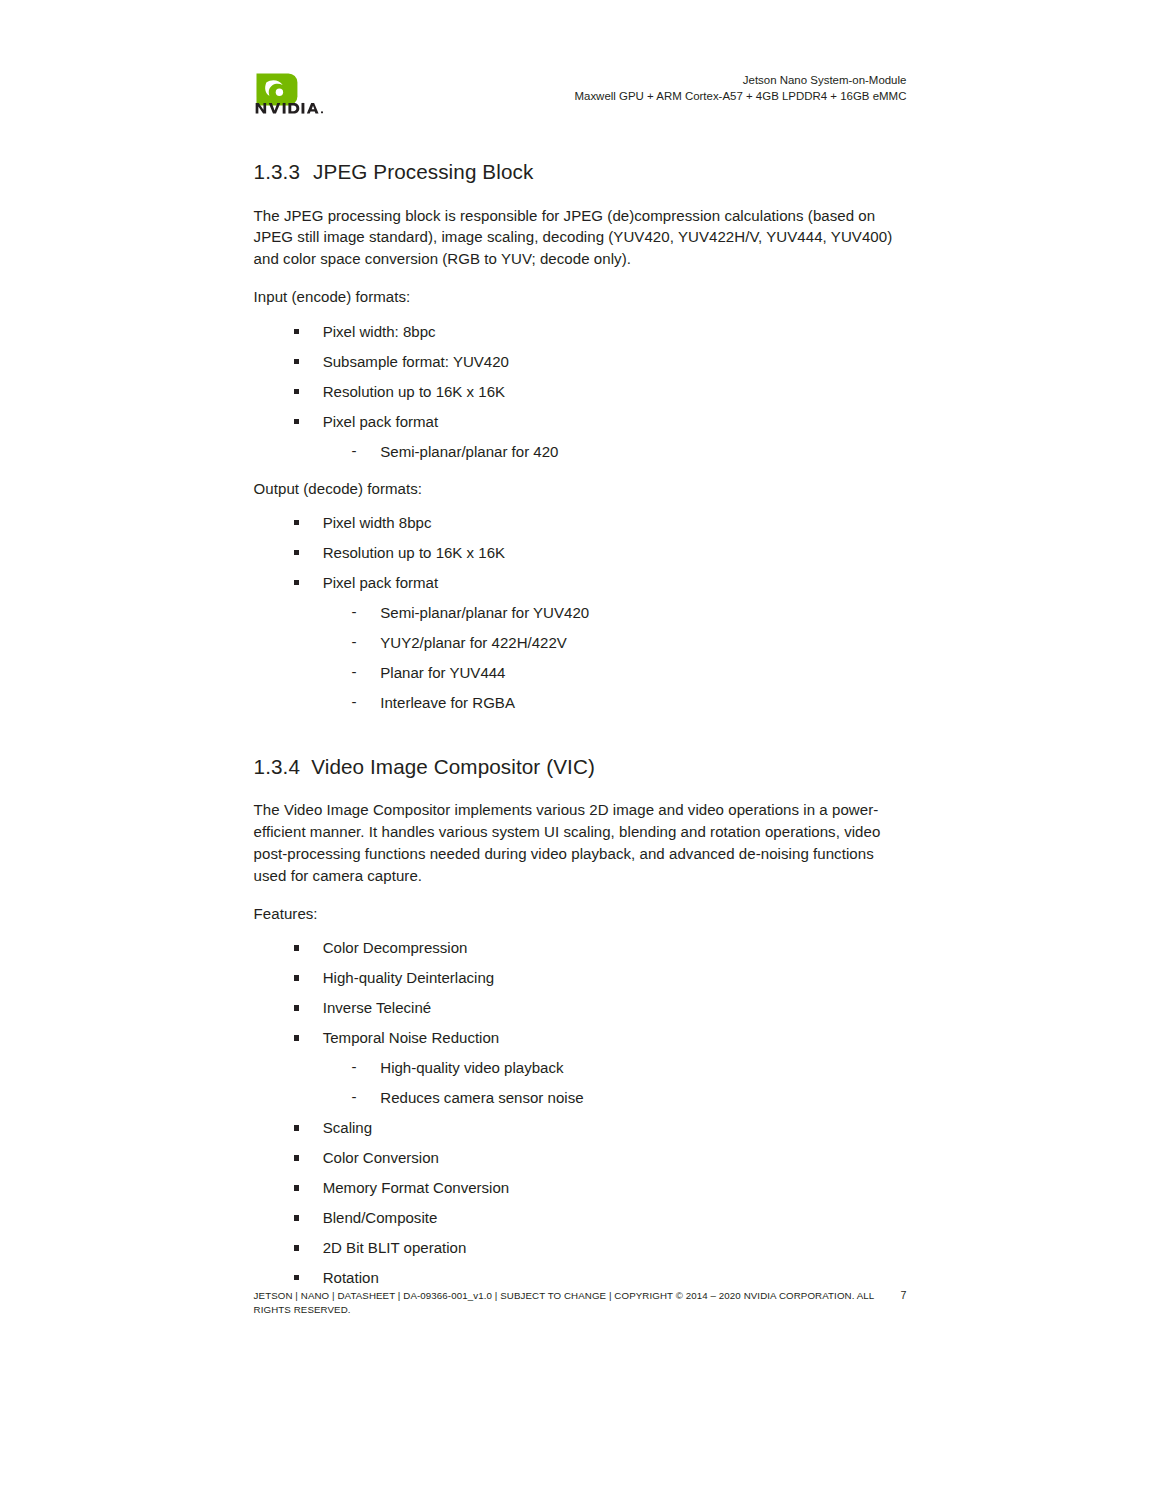Jetson Nano System-on-Module
Maxwell GPU + ARM Cortex-A57 + 4GB LPDDR4 + 16GB eMMC
1.3.3 JPEG Processing Block
The JPEG processing block is responsible for JPEG (de)compression calculations (based on JPEG still image standard), image scaling, decoding (YUV420, YUV422H/V, YUV444, YUV400) and color space conversion (RGB to YUV; decode only).
Input (encode) formats:
Pixel width: 8bpc
Subsample format: YUV420
Resolution up to 16K x 16K
Pixel pack format
Semi-planar/planar for 420
Output (decode) formats:
Pixel width 8bpc
Resolution up to 16K x 16K
Pixel pack format
Semi-planar/planar for YUV420
YUY2/planar for 422H/422V
Planar for YUV444
Interleave for RGBA
1.3.4 Video Image Compositor (VIC)
The Video Image Compositor implements various 2D image and video operations in a power-efficient manner. It handles various system UI scaling, blending and rotation operations, video post-processing functions needed during video playback, and advanced de-noising functions used for camera capture.
Features:
Color Decompression
High-quality Deinterlacing
Inverse Teleciné
Temporal Noise Reduction
High-quality video playback
Reduces camera sensor noise
Scaling
Color Conversion
Memory Format Conversion
Blend/Composite
2D Bit BLIT operation
Rotation
JETSON | NANO | DATASHEET | DA-09366-001_v1.0 | SUBJECT TO CHANGE | COPYRIGHT © 2014 – 2020 NVIDIA CORPORATION. ALL RIGHTS RESERVED. 7